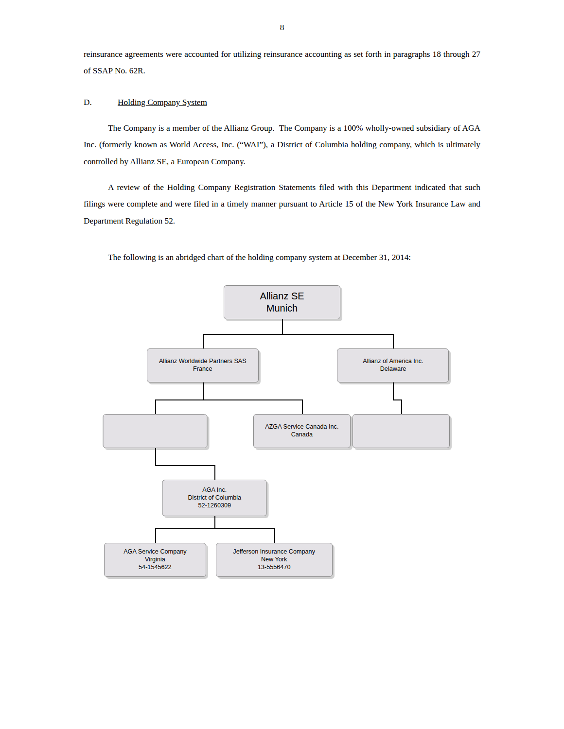8
reinsurance agreements were accounted for utilizing reinsurance accounting as set forth in paragraphs 18 through 27 of SSAP No. 62R.
D. Holding Company System
The Company is a member of the Allianz Group. The Company is a 100% wholly-owned subsidiary of AGA Inc. (formerly known as World Access, Inc. (“WAI”), a District of Columbia holding company, which is ultimately controlled by Allianz SE, a European Company.
A review of the Holding Company Registration Statements filed with this Department indicated that such filings were complete and were filed in a timely manner pursuant to Article 15 of the New York Insurance Law and Department Regulation 52.
The following is an abridged chart of the holding company system at December 31, 2014:
Allianz SE
Munich
Allianz Worldwide Partners SAS
France
Allianz of America Inc.
Delaware
AZGA Service Canada Inc.
Canada
AGA Inc.
District of Columbia
52-1260309
AGA Service Company
Virginia
54-1545622
Jefferson Insurance Company
New York
13-5556470